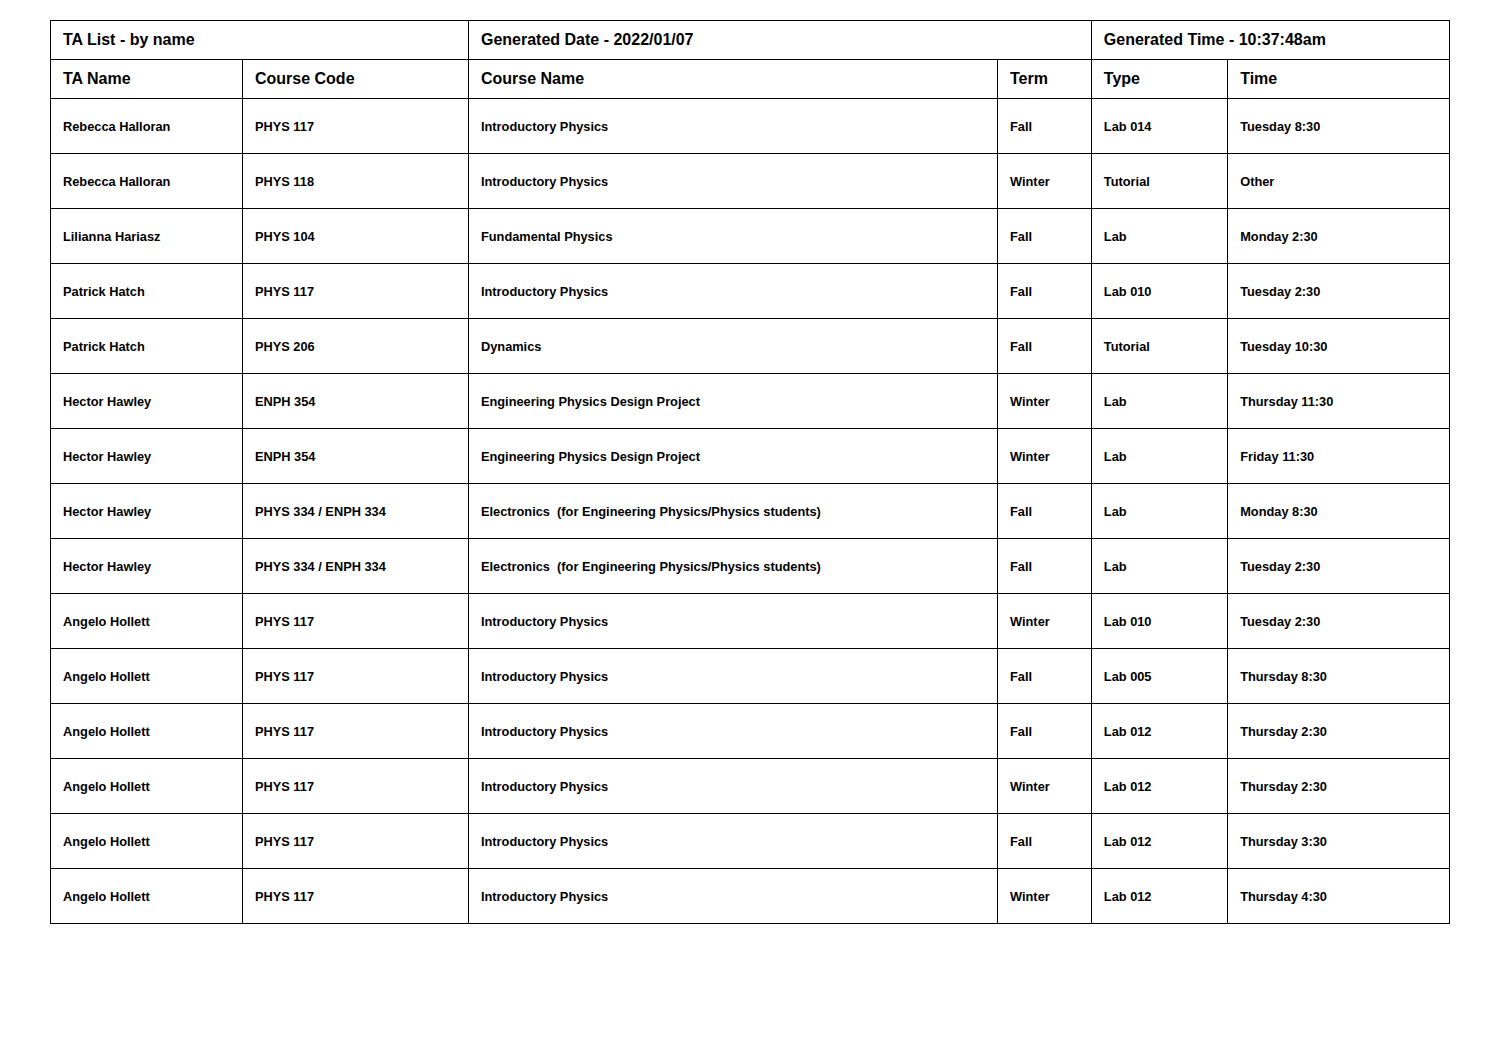| TA List - by name | Generated Date - 2022/01/07 | Generated Time - 10:37:48am |
| --- | --- | --- |
| TA Name | Course Code | Course Name | Term | Type | Time |
| Rebecca Halloran | PHYS 117 | Introductory Physics | Fall | Lab 014 | Tuesday 8:30 |
| Rebecca Halloran | PHYS 118 | Introductory Physics | Winter | Tutorial | Other |
| Lilianna Hariasz | PHYS 104 | Fundamental Physics | Fall | Lab | Monday 2:30 |
| Patrick Hatch | PHYS 117 | Introductory Physics | Fall | Lab 010 | Tuesday 2:30 |
| Patrick Hatch | PHYS 206 | Dynamics | Fall | Tutorial | Tuesday 10:30 |
| Hector Hawley | ENPH 354 | Engineering Physics Design Project | Winter | Lab | Thursday 11:30 |
| Hector Hawley | ENPH 354 | Engineering Physics Design Project | Winter | Lab | Friday 11:30 |
| Hector Hawley | PHYS 334 / ENPH 334 | Electronics (for Engineering Physics/Physics students) | Fall | Lab | Monday 8:30 |
| Hector Hawley | PHYS 334 / ENPH 334 | Electronics (for Engineering Physics/Physics students) | Fall | Lab | Tuesday 2:30 |
| Angelo Hollett | PHYS 117 | Introductory Physics | Winter | Lab 010 | Tuesday 2:30 |
| Angelo Hollett | PHYS 117 | Introductory Physics | Fall | Lab 005 | Thursday 8:30 |
| Angelo Hollett | PHYS 117 | Introductory Physics | Fall | Lab 012 | Thursday 2:30 |
| Angelo Hollett | PHYS 117 | Introductory Physics | Winter | Lab 012 | Thursday 2:30 |
| Angelo Hollett | PHYS 117 | Introductory Physics | Fall | Lab 012 | Thursday 3:30 |
| Angelo Hollett | PHYS 117 | Introductory Physics | Winter | Lab 012 | Thursday 4:30 |